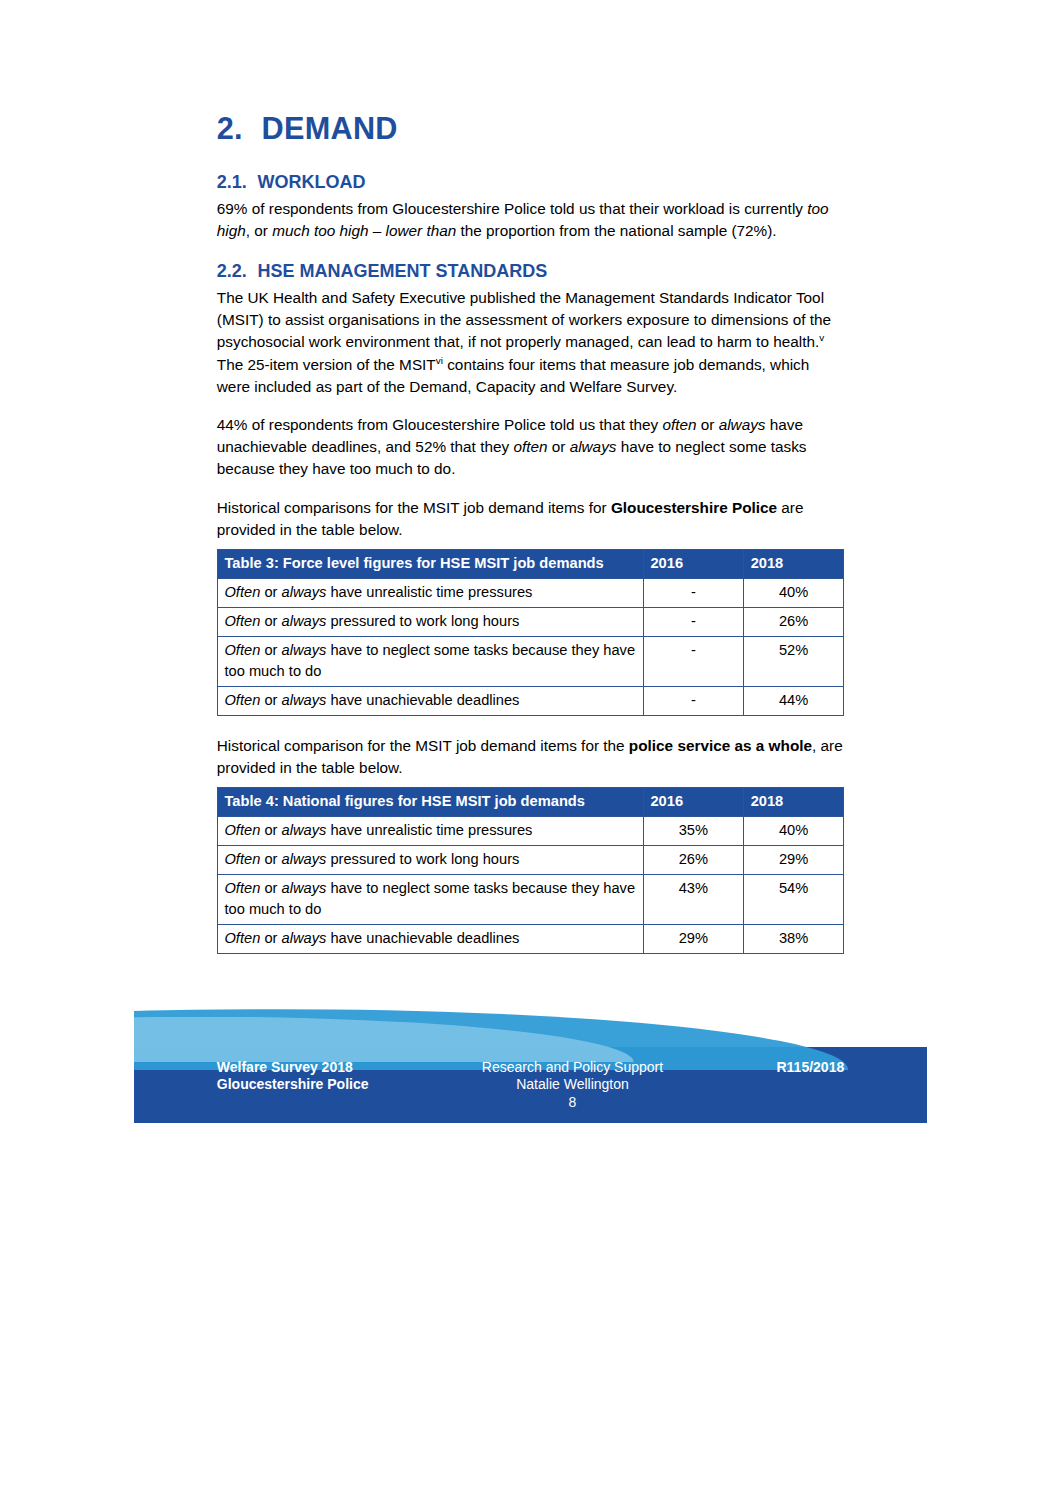2. DEMAND
2.1. WORKLOAD
69% of respondents from Gloucestershire Police told us that their workload is currently too high, or much too high – lower than the proportion from the national sample (72%).
2.2. HSE MANAGEMENT STANDARDS
The UK Health and Safety Executive published the Management Standards Indicator Tool (MSIT) to assist organisations in the assessment of workers exposure to dimensions of the psychosocial work environment that, if not properly managed, can lead to harm to health.v The 25-item version of the MSITvi contains four items that measure job demands, which were included as part of the Demand, Capacity and Welfare Survey.
44% of respondents from Gloucestershire Police told us that they often or always have unachievable deadlines, and 52% that they often or always have to neglect some tasks because they have too much to do.
Historical comparisons for the MSIT job demand items for Gloucestershire Police are provided in the table below.
| Table 3 : Force level figures for HSE MSIT job demands | 2016 | 2018 |
| --- | --- | --- |
| Often or always have unrealistic time pressures | - | 40% |
| Often or always pressured to work long hours | - | 26% |
| Often or always have to neglect some tasks because they have too much to do | - | 52% |
| Often or always have unachievable deadlines | - | 44% |
Historical comparison for the MSIT job demand items for the police service as a whole, are provided in the table below.
| Table 4 : National figures for HSE MSIT job demands | 2016 | 2018 |
| --- | --- | --- |
| Often or always have unrealistic time pressures | 35% | 40% |
| Often or always pressured to work long hours | 26% | 29% |
| Often or always have to neglect some tasks because they have too much to do | 43% | 54% |
| Often or always have unachievable deadlines | 29% | 38% |
Welfare Survey 2018
Gloucestershire Police
Research and Policy Support
Natalie Wellington
8
R115/2018